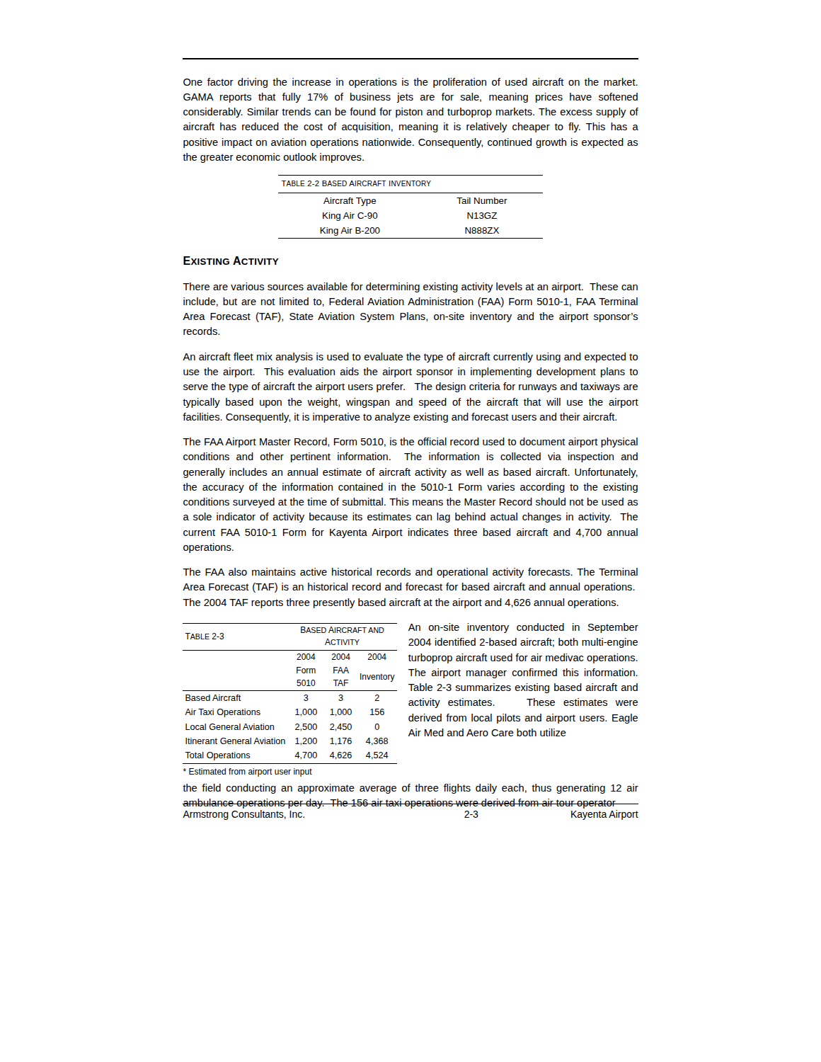One factor driving the increase in operations is the proliferation of used aircraft on the market. GAMA reports that fully 17% of business jets are for sale, meaning prices have softened considerably. Similar trends can be found for piston and turboprop markets. The excess supply of aircraft has reduced the cost of acquisition, meaning it is relatively cheaper to fly. This has a positive impact on aviation operations nationwide. Consequently, continued growth is expected as the greater economic outlook improves.
T ABLE 2-2 B ASED A IRCRAFT I NVENTORY
| Aircraft Type | Tail Number |
| King Air C-90 | N13GZ |
| King Air B-200 | N888ZX |
EXISTING ACTIVITY
There are various sources available for determining existing activity levels at an airport. These can include, but are not limited to, Federal Aviation Administration (FAA) Form 5010-1, FAA Terminal Area Forecast (TAF), State Aviation System Plans, on-site inventory and the airport sponsor’s records.
An aircraft fleet mix analysis is used to evaluate the type of aircraft currently using and expected to use the airport. This evaluation aids the airport sponsor in implementing development plans to serve the type of aircraft the airport users prefer. The design criteria for runways and taxiways are typically based upon the weight, wingspan and speed of the aircraft that will use the airport facilities. Consequently, it is imperative to analyze existing and forecast users and their aircraft.
The FAA Airport Master Record, Form 5010, is the official record used to document airport physical conditions and other pertinent information. The information is collected via inspection and generally includes an annual estimate of aircraft activity as well as based aircraft. Unfortunately, the accuracy of the information contained in the 5010-1 Form varies according to the existing conditions surveyed at the time of submittal. This means the Master Record should not be used as a sole indicator of activity because its estimates can lag behind actual changes in activity. The current FAA 5010-1 Form for Kayenta Airport indicates three based aircraft and 4,700 annual operations.
The FAA also maintains active historical records and operational activity forecasts. The Terminal Area Forecast (TAF) is an historical record and forecast for based aircraft and annual operations. The 2004 TAF reports three presently based aircraft at the airport and 4,626 annual operations.
| T ABLE 2-3 | B ASED A IRCRAFT AND A CTIVITY |
| | 2004 | 2004 | 2004 |
| | Form 5010 | FAA TAF | Inventory |
| Based Aircraft | 3 | 3 | 2 |
| Air Taxi Operations | 1,000 | 1,000 | 156 |
| Local General Aviation | 2,500 | 2,450 | 0 |
| Itinerant General Aviation | 1,200 | 1,176 | 4,368 |
| Total Operations | 4,700 | 4,626 | 4,524 |
* Estimated from airport user input
An on-site inventory conducted in September 2004 identified 2-based aircraft; both multi-engine turboprop aircraft used for air medivac operations. The airport manager confirmed this information. Table 2-3 summarizes existing based aircraft and activity estimates. These estimates were derived from local pilots and airport users. Eagle Air Med and Aero Care both utilize
the field conducting an approximate average of three flights daily each, thus generating 12 air ambulance operations per day. The 156 air taxi operations were derived from air tour operator
| Armstrong Consultants, Inc. | 2-3 | Kayenta Airport |